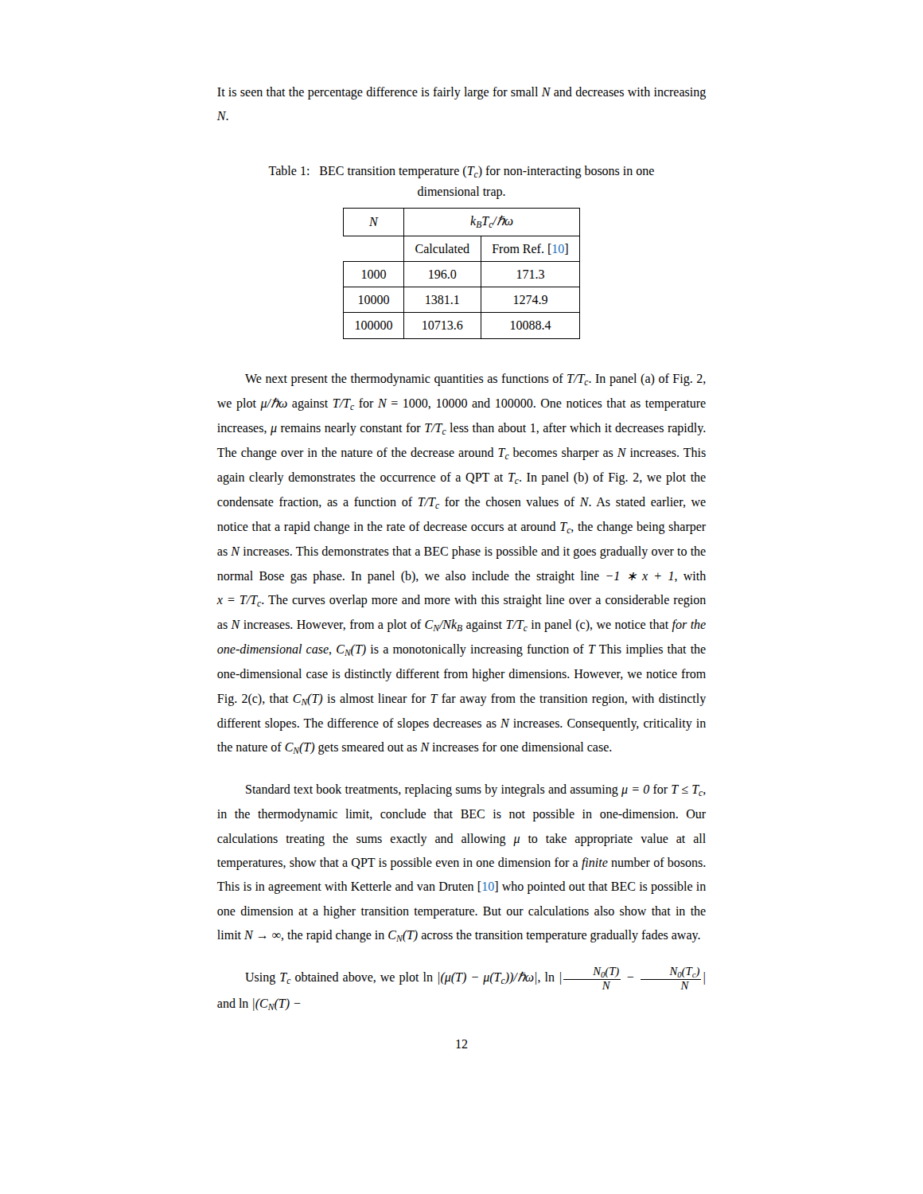It is seen that the percentage difference is fairly large for small N and decreases with increasing N.
Table 1: BEC transition temperature (Tc) for non-interacting bosons in one dimensional trap.
| N | k B T c /ℏω |
| | Calculated | From Ref. [ 10 ] |
| 1000 | 196.0 | 171.3 |
| 10000 | 1381.1 | 1274.9 |
| 100000 | 10713.6 | 10088.4 |
We next present the thermodynamic quantities as functions of T/Tc. In panel (a) of Fig. 2, we plot μ/ℏω against T/Tc for N = 1000, 10000 and 100000. One notices that as temperature increases, μ remains nearly constant for T/Tc less than about 1, after which it decreases rapidly. The change over in the nature of the decrease around Tc becomes sharper as N increases. This again clearly demonstrates the occurrence of a QPT at Tc. In panel (b) of Fig. 2, we plot the condensate fraction, as a function of T/Tc for the chosen values of N. As stated earlier, we notice that a rapid change in the rate of decrease occurs at around Tc, the change being sharper as N increases. This demonstrates that a BEC phase is possible and it goes gradually over to the normal Bose gas phase. In panel (b), we also include the straight line −1 ∗ x + 1, with x = T/Tc. The curves overlap more and more with this straight line over a considerable region as N increases. However, from a plot of CN/NkB against T/Tc in panel (c), we notice that for the one-dimensional case, CN(T) is a monotonically increasing function of T This implies that the one-dimensional case is distinctly different from higher dimensions. However, we notice from Fig. 2(c), that CN(T) is almost linear for T far away from the transition region, with distinctly different slopes. The difference of slopes decreases as N increases. Consequently, criticality in the nature of CN(T) gets smeared out as N increases for one dimensional case.
Standard text book treatments, replacing sums by integrals and assuming μ = 0 for T ≤ Tc, in the thermodynamic limit, conclude that BEC is not possible in one-dimension. Our calculations treating the sums exactly and allowing μ to take appropriate value at all temperatures, show that a QPT is possible even in one dimension for a finite number of bosons. This is in agreement with Ketterle and van Druten [10] who pointed out that BEC is possible in one dimension at a higher transition temperature. But our calculations also show that in the limit N → ∞, the rapid change in CN(T) across the transition temperature gradually fades away.
Using Tc obtained above, we plot ln |(μ(T) − μ(Tc))/ℏω|, ln |N0(T) N − N0(Tc) N| and ln |(CN(T) −
12